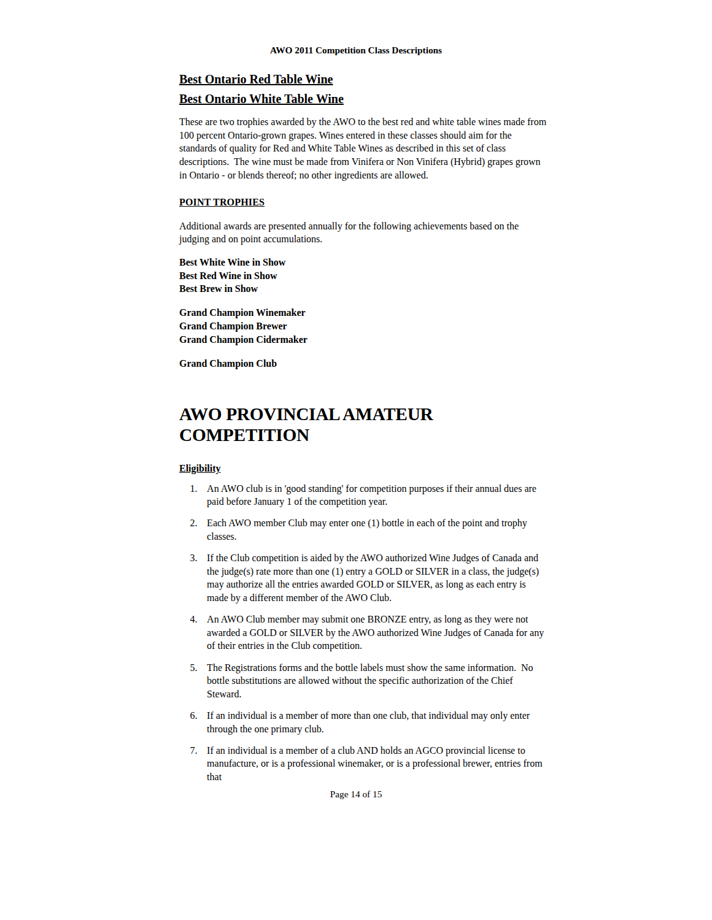AWO 2011 Competition Class Descriptions
Best Ontario Red Table Wine
Best Ontario White Table Wine
These are two trophies awarded by the AWO to the best red and white table wines made from 100 percent Ontario-grown grapes. Wines entered in these classes should aim for the standards of quality for Red and White Table Wines as described in this set of class descriptions. The wine must be made from Vinifera or Non Vinifera (Hybrid) grapes grown in Ontario - or blends thereof; no other ingredients are allowed.
POINT TROPHIES
Additional awards are presented annually for the following achievements based on the judging and on point accumulations.
Best White Wine in Show
Best Red Wine in Show
Best Brew in Show
Grand Champion Winemaker
Grand Champion Brewer
Grand Champion Cidermaker
Grand Champion Club
AWO PROVINCIAL AMATEUR COMPETITION
Eligibility
An AWO club is in 'good standing' for competition purposes if their annual dues are paid before January 1 of the competition year.
Each AWO member Club may enter one (1) bottle in each of the point and trophy classes.
If the Club competition is aided by the AWO authorized Wine Judges of Canada and the judge(s) rate more than one (1) entry a GOLD or SILVER in a class, the judge(s) may authorize all the entries awarded GOLD or SILVER, as long as each entry is made by a different member of the AWO Club.
An AWO Club member may submit one BRONZE entry, as long as they were not awarded a GOLD or SILVER by the AWO authorized Wine Judges of Canada for any of their entries in the Club competition.
The Registrations forms and the bottle labels must show the same information. No bottle substitutions are allowed without the specific authorization of the Chief Steward.
If an individual is a member of more than one club, that individual may only enter through the one primary club.
If an individual is a member of a club AND holds an AGCO provincial license to manufacture, or is a professional winemaker, or is a professional brewer, entries from that
Page 14 of 15